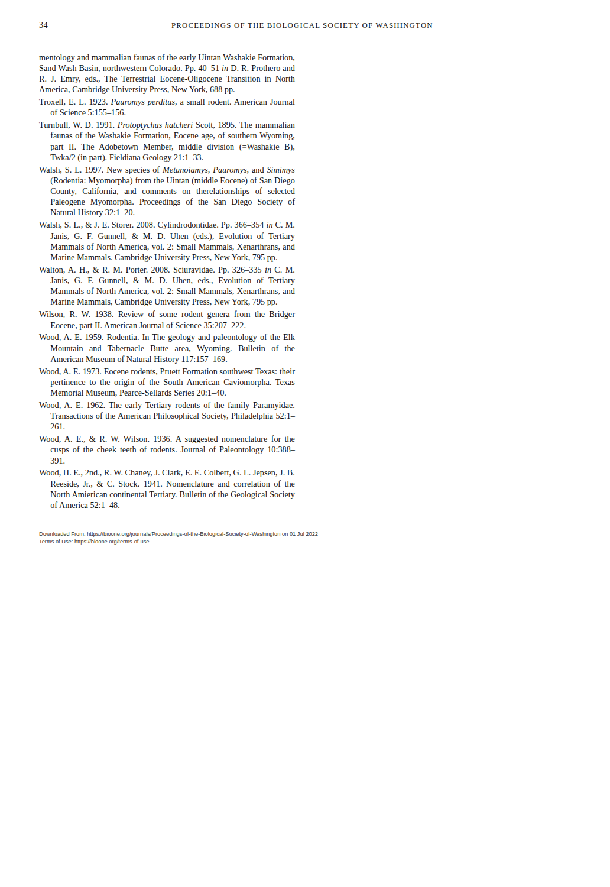34 Proceedings of the Biological Society of Washington
mentology and mammalian faunas of the early Uintan Washakie Formation, Sand Wash Basin, northwestern Colorado. Pp. 40–51 in D. R. Prothero and R. J. Emry, eds., The Terrestrial Eocene-Oligocene Transition in North America, Cambridge University Press, New York, 688 pp.
Troxell, E. L. 1923. Pauromys perditus, a small rodent. American Journal of Science 5:155–156.
Turnbull, W. D. 1991. Protoptychus hatcheri Scott, 1895. The mammalian faunas of the Washakie Formation, Eocene age, of southern Wyoming, part II. The Adobetown Member, middle division (=Washakie B), Twka/2 (in part). Fieldiana Geology 21:1–33.
Walsh, S. L. 1997. New species of Metanoiamys, Pauromys, and Simimys (Rodentia: Myomorpha) from the Uintan (middle Eocene) of San Diego County, California, and comments on therelationships of selected Paleogene Myomorpha. Proceedings of the San Diego Society of Natural History 32:1–20.
Walsh, S. L., & J. E. Storer. 2008. Cylindrodontidae. Pp. 366–354 in C. M. Janis, G. F. Gunnell, & M. D. Uhen (eds.), Evolution of Tertiary Mammals of North America, vol. 2: Small Mammals, Xenarthrans, and Marine Mammals. Cambridge University Press, New York, 795 pp.
Walton, A. H., & R. M. Porter. 2008. Sciuravidae. Pp. 326–335 in C. M. Janis, G. F. Gunnell, & M. D. Uhen, eds., Evolution of Tertiary Mammals of North America, vol. 2: Small Mammals, Xenarthrans, and Marine Mammals, Cambridge University Press, New York, 795 pp.
Wilson, R. W. 1938. Review of some rodent genera from the Bridger Eocene, part II. American Journal of Science 35:207–222.
Wood, A. E. 1959. Rodentia. In The geology and paleontology of the Elk Mountain and Tabernacle Butte area, Wyoming. Bulletin of the American Museum of Natural History 117:157–169.
Wood, A. E. 1973. Eocene rodents, Pruett Formation southwest Texas: their pertinence to the origin of the South American Caviomorpha. Texas Memorial Museum, Pearce-Sellards Series 20:1–40.
Wood, A. E. 1962. The early Tertiary rodents of the family Paramyidae. Transactions of the American Philosophical Society, Philadelphia 52:1–261.
Wood, A. E., & R. W. Wilson. 1936. A suggested nomenclature for the cusps of the cheek teeth of rodents. Journal of Paleontology 10:388–391.
Wood, H. E., 2nd., R. W. Chaney, J. Clark, E. E. Colbert, G. L. Jepsen, J. B. Reeside, Jr., & C. Stock. 1941. Nomenclature and correlation of the North Amierican continental Tertiary. Bulletin of the Geological Society of America 52:1–48.
Downloaded From: https://bioone.org/journals/Proceedings-of-the-Biological-Society-of-Washington on 01 Jul 2022
Terms of Use: https://bioone.org/terms-of-use